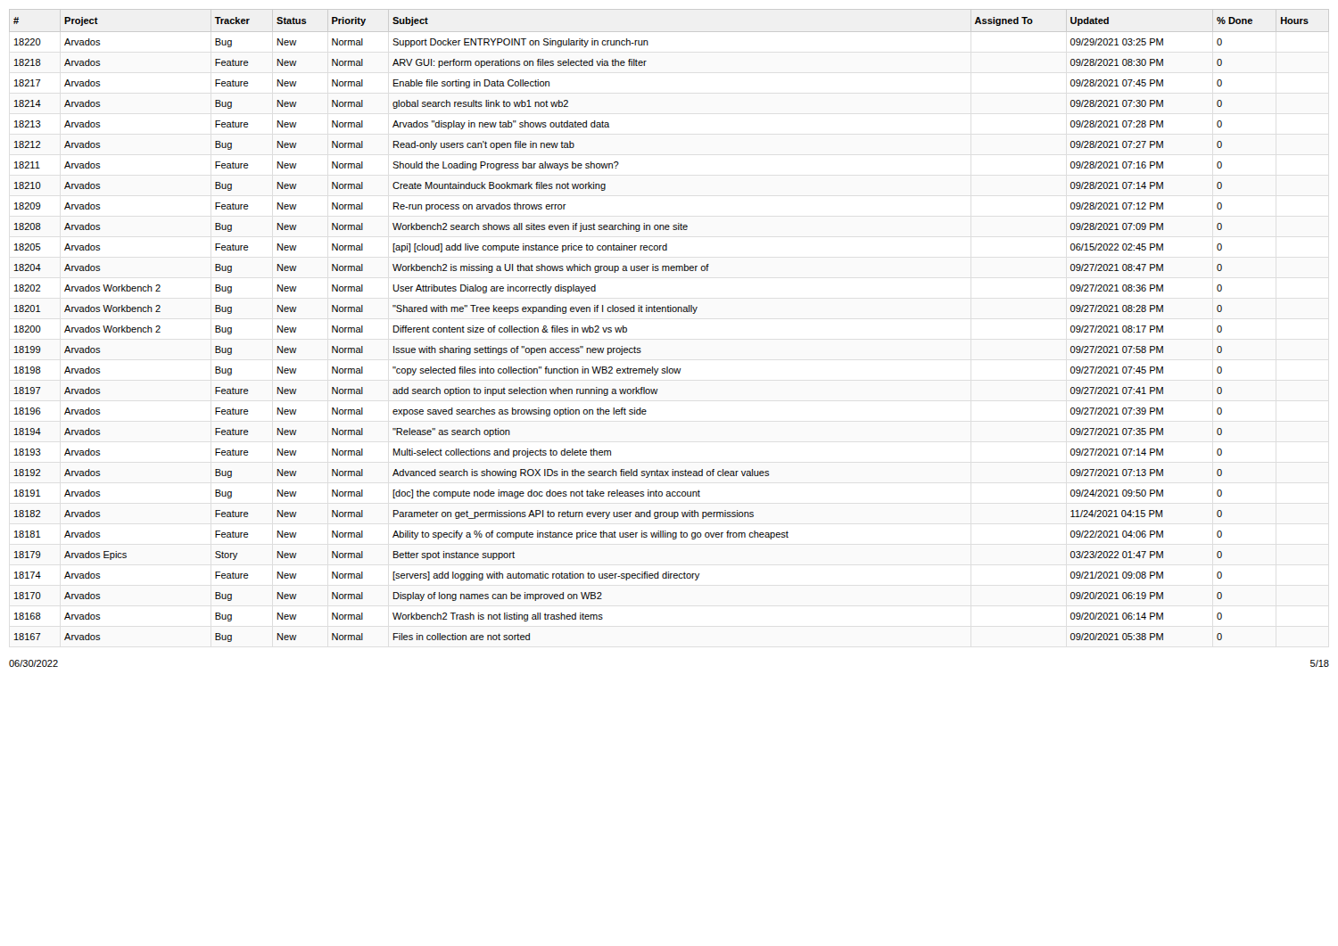| # | Project | Tracker | Status | Priority | Subject | Assigned To | Updated | % Done | Hours |
| --- | --- | --- | --- | --- | --- | --- | --- | --- | --- |
| 18220 | Arvados | Bug | New | Normal | Support Docker ENTRYPOINT on Singularity in crunch-run | | 09/29/2021 03:25 PM | 0 | |
| 18218 | Arvados | Feature | New | Normal | ARV GUI: perform operations on files selected via the filter | | 09/28/2021 08:30 PM | 0 | |
| 18217 | Arvados | Feature | New | Normal | Enable file sorting in Data Collection | | 09/28/2021 07:45 PM | 0 | |
| 18214 | Arvados | Bug | New | Normal | global search results link to wb1 not wb2 | | 09/28/2021 07:30 PM | 0 | |
| 18213 | Arvados | Feature | New | Normal | Arvados "display in new tab" shows outdated data | | 09/28/2021 07:28 PM | 0 | |
| 18212 | Arvados | Bug | New | Normal | Read-only users can't open file in new tab | | 09/28/2021 07:27 PM | 0 | |
| 18211 | Arvados | Feature | New | Normal | Should the Loading Progress bar always be shown? | | 09/28/2021 07:16 PM | 0 | |
| 18210 | Arvados | Bug | New | Normal | Create Mountainduck Bookmark files not working | | 09/28/2021 07:14 PM | 0 | |
| 18209 | Arvados | Feature | New | Normal | Re-run process on arvados throws error | | 09/28/2021 07:12 PM | 0 | |
| 18208 | Arvados | Bug | New | Normal | Workbench2 search shows all sites even if just searching in one site | | 09/28/2021 07:09 PM | 0 | |
| 18205 | Arvados | Feature | New | Normal | [api] [cloud] add live compute instance price to container record | | 06/15/2022 02:45 PM | 0 | |
| 18204 | Arvados | Bug | New | Normal | Workbench2 is missing a UI that shows which group a user is member of | | 09/27/2021 08:47 PM | 0 | |
| 18202 | Arvados Workbench 2 | Bug | New | Normal | User Attributes Dialog are incorrectly displayed | | 09/27/2021 08:36 PM | 0 | |
| 18201 | Arvados Workbench 2 | Bug | New | Normal | "Shared with me" Tree keeps expanding even if I closed it intentionally | | 09/27/2021 08:28 PM | 0 | |
| 18200 | Arvados Workbench 2 | Bug | New | Normal | Different content size of collection & files in wb2 vs wb | | 09/27/2021 08:17 PM | 0 | |
| 18199 | Arvados | Bug | New | Normal | Issue with sharing settings of "open access" new projects | | 09/27/2021 07:58 PM | 0 | |
| 18198 | Arvados | Bug | New | Normal | "copy selected files into collection" function in WB2 extremely slow | | 09/27/2021 07:45 PM | 0 | |
| 18197 | Arvados | Feature | New | Normal | add search option to input selection when running a workflow | | 09/27/2021 07:41 PM | 0 | |
| 18196 | Arvados | Feature | New | Normal | expose saved searches as browsing option on the left side | | 09/27/2021 07:39 PM | 0 | |
| 18194 | Arvados | Feature | New | Normal | "Release" as search option | | 09/27/2021 07:35 PM | 0 | |
| 18193 | Arvados | Feature | New | Normal | Multi-select collections and projects to delete them | | 09/27/2021 07:14 PM | 0 | |
| 18192 | Arvados | Bug | New | Normal | Advanced search is showing ROX IDs in the search field syntax instead of clear values | | 09/27/2021 07:13 PM | 0 | |
| 18191 | Arvados | Bug | New | Normal | [doc] the compute node image doc does not take releases into account | | 09/24/2021 09:50 PM | 0 | |
| 18182 | Arvados | Feature | New | Normal | Parameter on get_permissions API to return every user and group with permissions | | 11/24/2021 04:15 PM | 0 | |
| 18181 | Arvados | Feature | New | Normal | Ability to specify a % of compute instance price that user is willing to go over from cheapest | | 09/22/2021 04:06 PM | 0 | |
| 18179 | Arvados Epics | Story | New | Normal | Better spot instance support | | 03/23/2022 01:47 PM | 0 | |
| 18174 | Arvados | Feature | New | Normal | [servers] add logging with automatic rotation to user-specified directory | | 09/21/2021 09:08 PM | 0 | |
| 18170 | Arvados | Bug | New | Normal | Display of long names can be improved on WB2 | | 09/20/2021 06:19 PM | 0 | |
| 18168 | Arvados | Bug | New | Normal | Workbench2 Trash is not listing all trashed items | | 09/20/2021 06:14 PM | 0 | |
| 18167 | Arvados | Bug | New | Normal | Files in collection are not sorted | | 09/20/2021 05:38 PM | 0 | |
06/30/2022 5/18